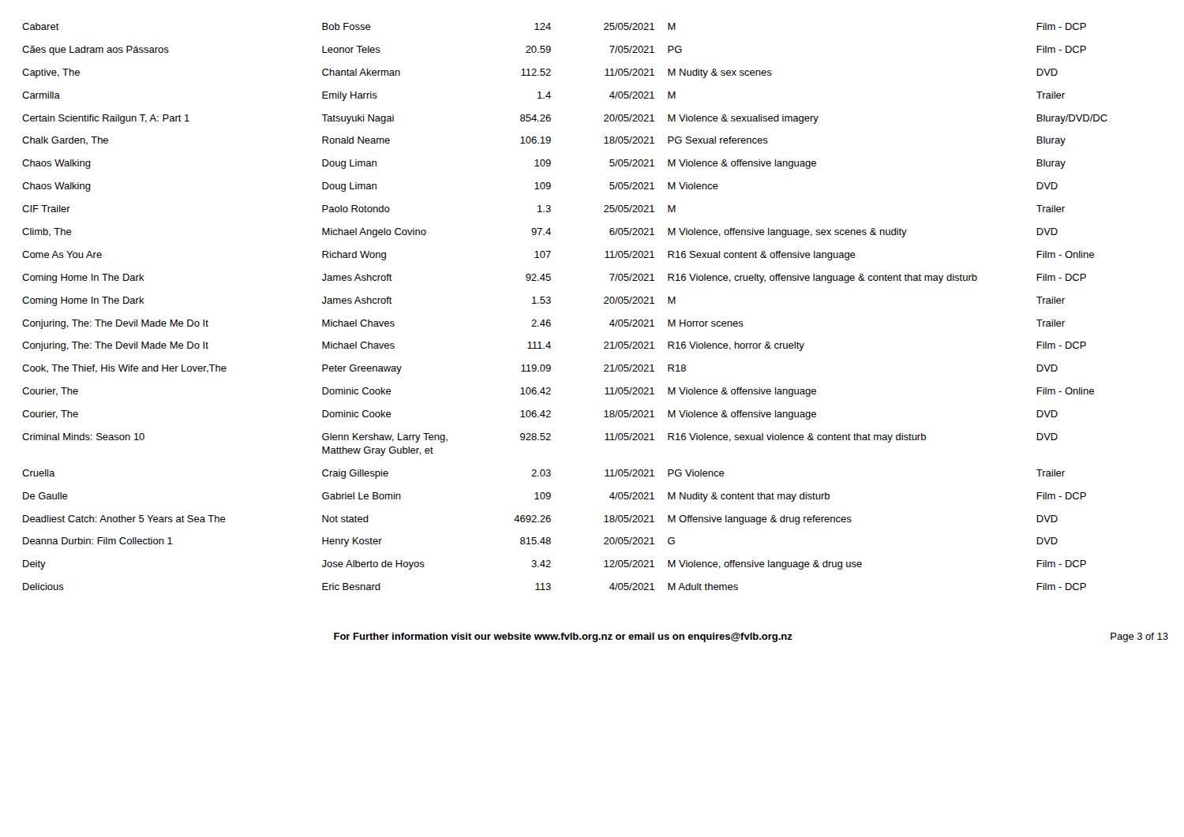| Cabaret | Bob Fosse | 124 | 25/05/2021 | M | Film - DCP |
| Cães que Ladram aos Pássaros | Leonor Teles | 20.59 | 7/05/2021 | PG | Film - DCP |
| Captive, The | Chantal Akerman | 112.52 | 11/05/2021 | M Nudity & sex scenes | DVD |
| Carmilla | Emily Harris | 1.4 | 4/05/2021 | M | Trailer |
| Certain Scientific Railgun T, A: Part 1 | Tatsuyuki Nagai | 854.26 | 20/05/2021 | M Violence & sexualised imagery | Bluray/DVD/DC |
| Chalk Garden, The | Ronald Neame | 106.19 | 18/05/2021 | PG Sexual references | Bluray |
| Chaos Walking | Doug Liman | 109 | 5/05/2021 | M Violence & offensive language | Bluray |
| Chaos Walking | Doug Liman | 109 | 5/05/2021 | M Violence | DVD |
| CIF Trailer | Paolo Rotondo | 1.3 | 25/05/2021 | M | Trailer |
| Climb, The | Michael Angelo Covino | 97.4 | 6/05/2021 | M Violence, offensive language, sex scenes & nudity | DVD |
| Come As You Are | Richard Wong | 107 | 11/05/2021 | R16 Sexual content & offensive language | Film - Online |
| Coming Home In The Dark | James Ashcroft | 92.45 | 7/05/2021 | R16 Violence, cruelty, offensive language & content that may disturb | Film - DCP |
| Coming Home In The Dark | James Ashcroft | 1.53 | 20/05/2021 | M | Trailer |
| Conjuring, The: The Devil Made Me Do It | Michael Chaves | 2.46 | 4/05/2021 | M Horror scenes | Trailer |
| Conjuring, The: The Devil Made Me Do It | Michael Chaves | 111.4 | 21/05/2021 | R16 Violence, horror & cruelty | Film - DCP |
| Cook, The Thief, His Wife and Her Lover,The | Peter Greenaway | 119.09 | 21/05/2021 | R18 | DVD |
| Courier, The | Dominic Cooke | 106.42 | 11/05/2021 | M Violence & offensive language | Film - Online |
| Courier, The | Dominic Cooke | 106.42 | 18/05/2021 | M Violence & offensive language | DVD |
| Criminal Minds: Season 10 | Glenn Kershaw, Larry Teng, Matthew Gray Gubler, et | 928.52 | 11/05/2021 | R16 Violence, sexual violence & content that may disturb | DVD |
| Cruella | Craig Gillespie | 2.03 | 11/05/2021 | PG Violence | Trailer |
| De Gaulle | Gabriel Le Bomin | 109 | 4/05/2021 | M Nudity & content that may disturb | Film - DCP |
| Deadliest Catch: Another 5 Years at Sea The | Not stated | 4692.26 | 18/05/2021 | M Offensive language & drug references | DVD |
| Deanna Durbin: Film Collection 1 | Henry Koster | 815.48 | 20/05/2021 | G | DVD |
| Deity | Jose Alberto de Hoyos | 3.42 | 12/05/2021 | M Violence, offensive language & drug use | Film - DCP |
| Delicious | Eric Besnard | 113 | 4/05/2021 | M Adult themes | Film - DCP |
For Further information visit our website www.fvlb.org.nz or email us on enquires@fvlb.org.nz Page 3 of 13